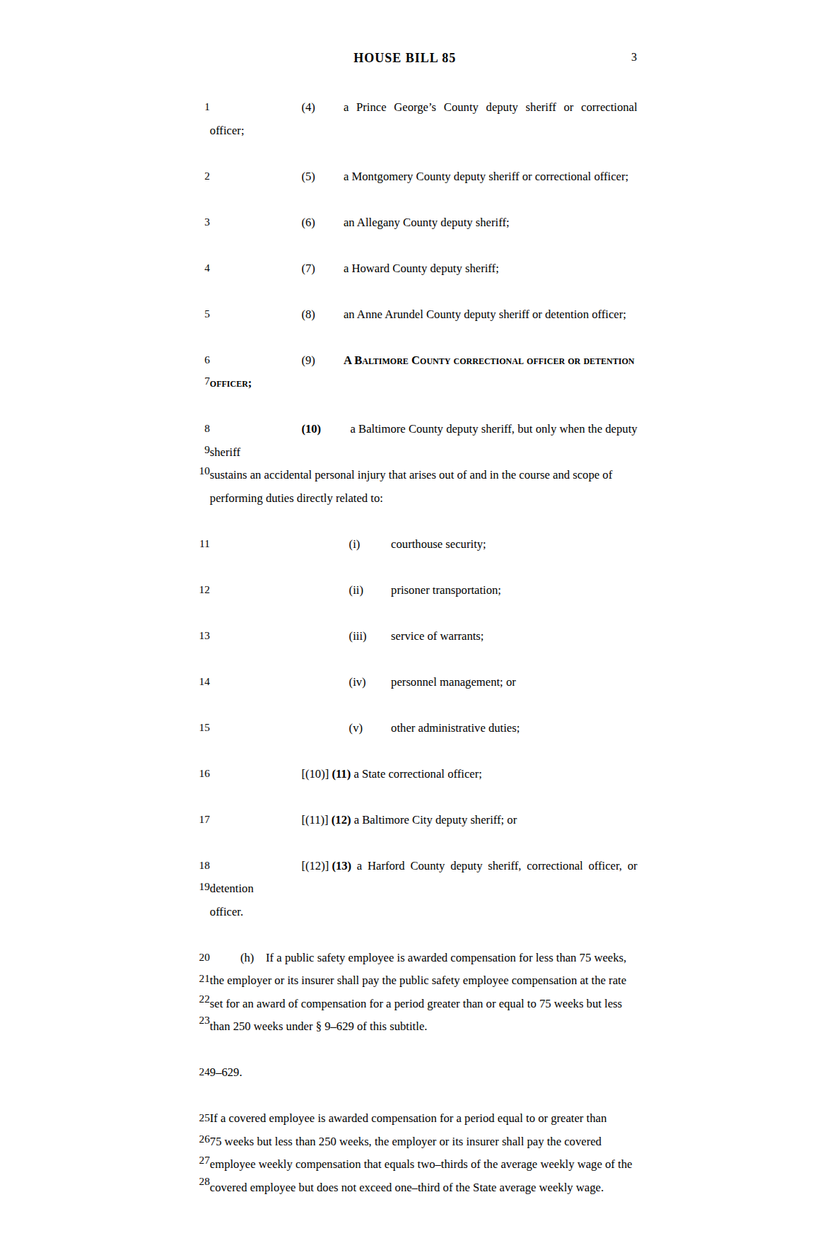HOUSE BILL 85 3
| 1 | (4) a Prince George’s County deputy sheriff or correctional officer; |
| 2 | (5) a Montgomery County deputy sheriff or correctional officer; |
| 3 | (6) an Allegany County deputy sheriff; |
| 4 | (7) a Howard County deputy sheriff; |
| 5 | (8) an Anne Arundel County deputy sheriff or detention officer; |
| 6 7 | (9) A Baltimore County correctional officer or detention officer; |
| 8 9 10 | (10) a Baltimore County deputy sheriff, but only when the deputy sheriff sustains an accidental personal injury that arises out of and in the course and scope of performing duties directly related to: |
| 11 | (i) courthouse security; |
| 12 | (ii) prisoner transportation; |
| 13 | (iii) service of warrants; |
| 14 | (iv) personnel management; or |
| 15 | (v) other administrative duties; |
| 16 | [(10)] (11) a State correctional officer; |
| 17 | [(11)] (12) a Baltimore City deputy sheriff; or |
| 18 19 | [(12)] (13) a Harford County deputy sheriff, correctional officer, or detention officer. |
| 20 21 22 23 | (h) If a public safety employee is awarded compensation for less than 75 weeks, the employer or its insurer shall pay the public safety employee compensation at the rate set for an award of compensation for a period greater than or equal to 75 weeks but less than 250 weeks under § 9–629 of this subtitle. |
| 24 | 9–629. |
| 25 26 27 28 | If a covered employee is awarded compensation for a period equal to or greater than 75 weeks but less than 250 weeks, the employer or its insurer shall pay the covered employee weekly compensation that equals two–thirds of the average weekly wage of the covered employee but does not exceed one–third of the State average weekly wage. |